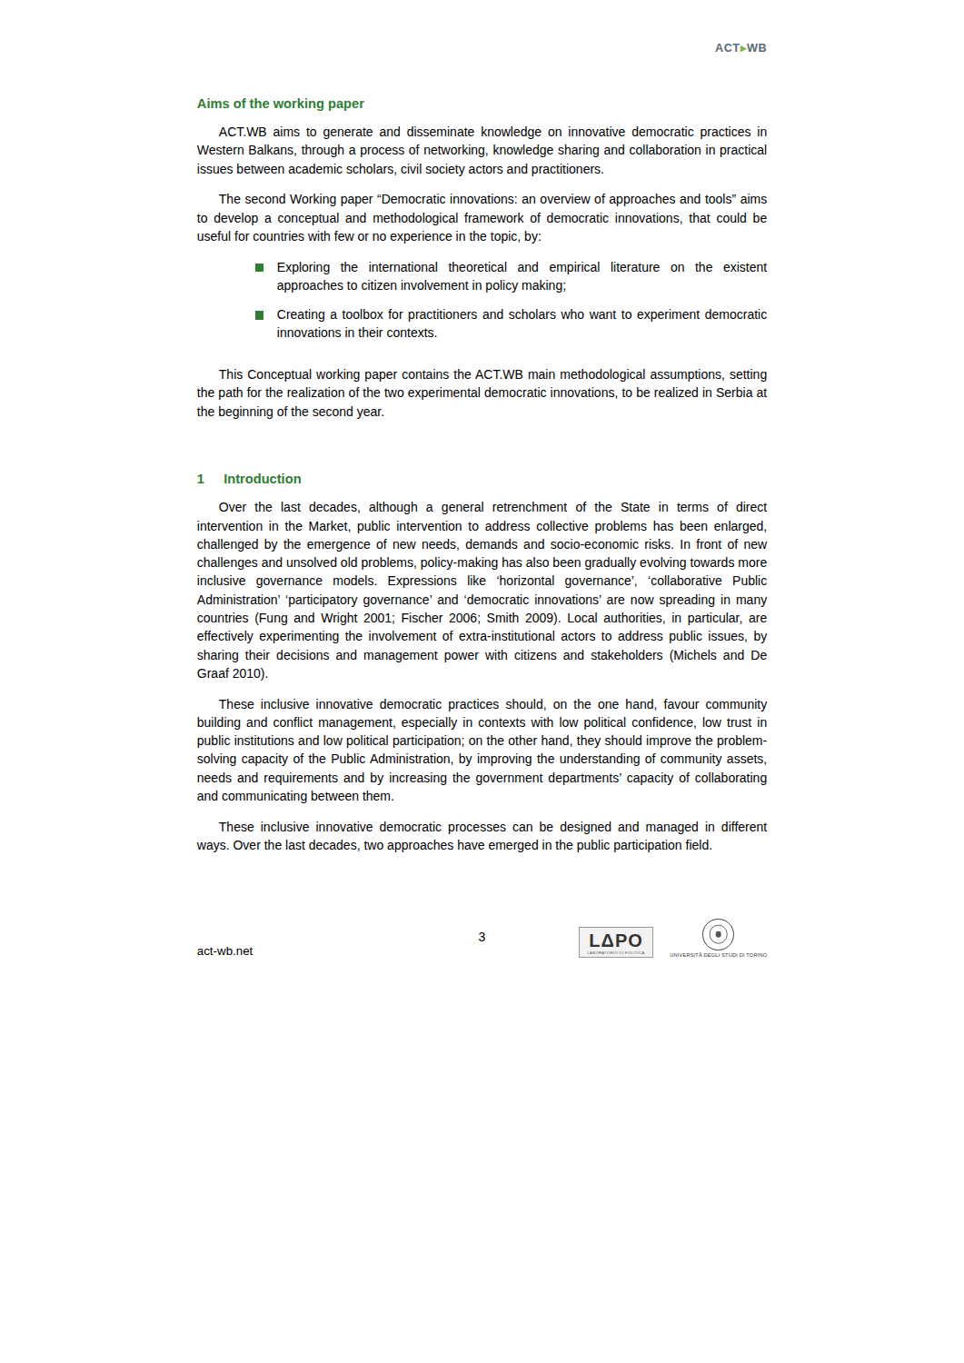ACT▸WB
Aims of the working paper
ACT.WB aims to generate and disseminate knowledge on innovative democratic practices in Western Balkans, through a process of networking, knowledge sharing and collaboration in practical issues between academic scholars, civil society actors and practitioners.
The second Working paper “Democratic innovations: an overview of approaches and tools” aims to develop a conceptual and methodological framework of democratic innovations, that could be useful for countries with few or no experience in the topic, by:
Exploring the international theoretical and empirical literature on the existent approaches to citizen involvement in policy making;
Creating a toolbox for practitioners and scholars who want to experiment democratic innovations in their contexts.
This Conceptual working paper contains the ACT.WB main methodological assumptions, setting the path for the realization of the two experimental democratic innovations, to be realized in Serbia at the beginning of the second year.
1 Introduction
Over the last decades, although a general retrenchment of the State in terms of direct intervention in the Market, public intervention to address collective problems has been enlarged, challenged by the emergence of new needs, demands and socio-economic risks. In front of new challenges and unsolved old problems, policy-making has also been gradually evolving towards more inclusive governance models. Expressions like ‘horizontal governance’, ‘collaborative Public Administration’ ‘participatory governance’ and ‘democratic innovations’ are now spreading in many countries (Fung and Wright 2001; Fischer 2006; Smith 2009). Local authorities, in particular, are effectively experimenting the involvement of extra-institutional actors to address public issues, by sharing their decisions and management power with citizens and stakeholders (Michels and De Graaf 2010).
These inclusive innovative democratic practices should, on the one hand, favour community building and conflict management, especially in contexts with low political confidence, low trust in public institutions and low political participation; on the other hand, they should improve the problem-solving capacity of the Public Administration, by improving the understanding of community assets, needs and requirements and by increasing the government departments’ capacity of collaborating and communicating between them.
These inclusive innovative democratic processes can be designed and managed in different ways. Over the last decades, two approaches have emerged in the public participation field.
3
act-wb.net
LΔPO
LABORATORIO DI POLITICA
UNIVERSITÀ DEGLI STUDI DI TORINO